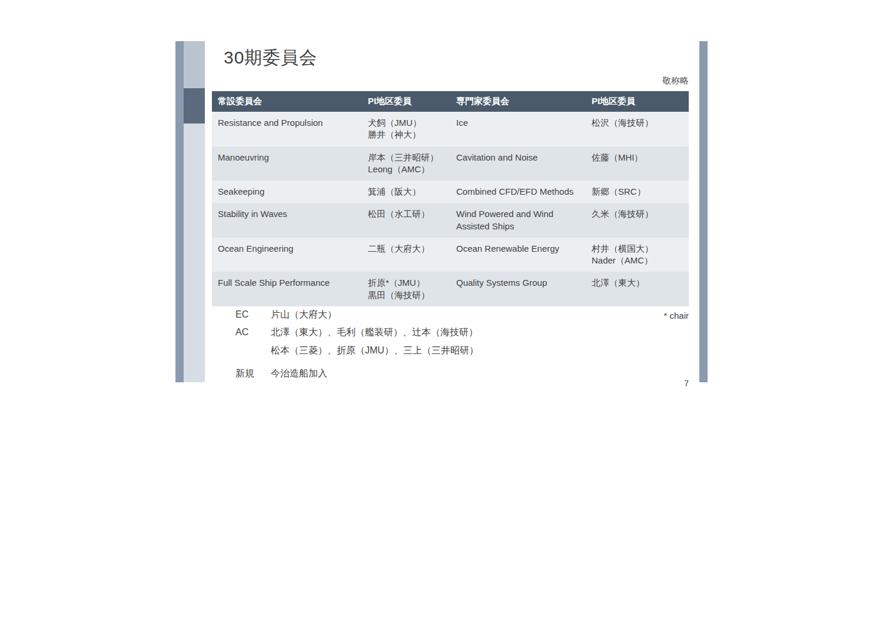30期委員会
敬称略
| 常設委員会 | PI地区委員 | 専門家委員会 | PI地区委員 |
| --- | --- | --- | --- |
| Resistance and Propulsion | 犬飼（JMU） 勝井（神大） | Ice | 松沢（海技研） |
| Manoeuvring | 岸本（三井昭研） Leong（AMC） | Cavitation and Noise | 佐藤（MHI） |
| Seakeeping | 箕浦（阪大） | Combined CFD/EFD Methods | 新郷（SRC） |
| Stability in Waves | 松田（水工研） | Wind Powered and Wind Assisted Ships | 久米（海技研） |
| Ocean Engineering | 二瓶（大府大） | Ocean Renewable Energy | 村井（横国大） Nader（AMC） |
| Full Scale Ship Performance | 折原*（JMU） 黒田（海技研） | Quality Systems Group | 北澤（東大） |
EC片山（大府大）
AC北澤（東大）、毛利（艦装研）、辻本（海技研）
松本（三菱）、折原（JMU）、三上（三井昭研）
* chair
新規今治造船加入
7